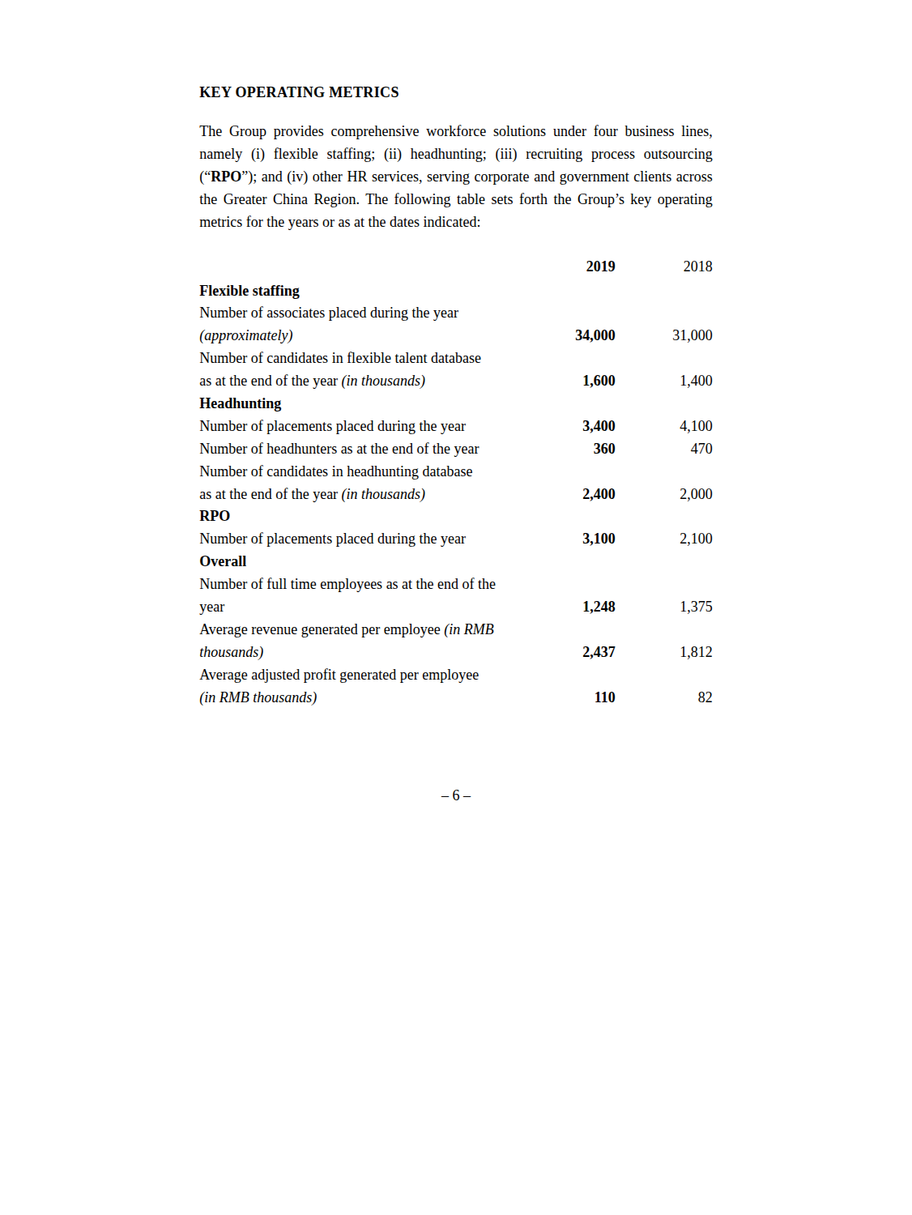KEY OPERATING METRICS
The Group provides comprehensive workforce solutions under four business lines, namely (i) flexible staffing; (ii) headhunting; (iii) recruiting process outsourcing (“RPO”); and (iv) other HR services, serving corporate and government clients across the Greater China Region. The following table sets forth the Group’s key operating metrics for the years or as at the dates indicated:
| | 2019 | 2018 |
| Flexible staffing | | |
| Number of associates placed during the year (approximately) | 34,000 | 31,000 |
| Number of candidates in flexible talent database | | |
| as at the end of the year (in thousands) | 1,600 | 1,400 |
| Headhunting | | |
| Number of placements placed during the year | 3,400 | 4,100 |
| Number of headhunters as at the end of the year | 360 | 470 |
| Number of candidates in headhunting database | | |
| as at the end of the year (in thousands) | 2,400 | 2,000 |
| RPO | | |
| Number of placements placed during the year | 3,100 | 2,100 |
| Overall | | |
| Number of full time employees as at the end of the year | 1,248 | 1,375 |
| Average revenue generated per employee (in RMB thousands) | 2,437 | 1,812 |
| Average adjusted profit generated per employee | | |
| (in RMB thousands) | 110 | 82 |
– 6 –